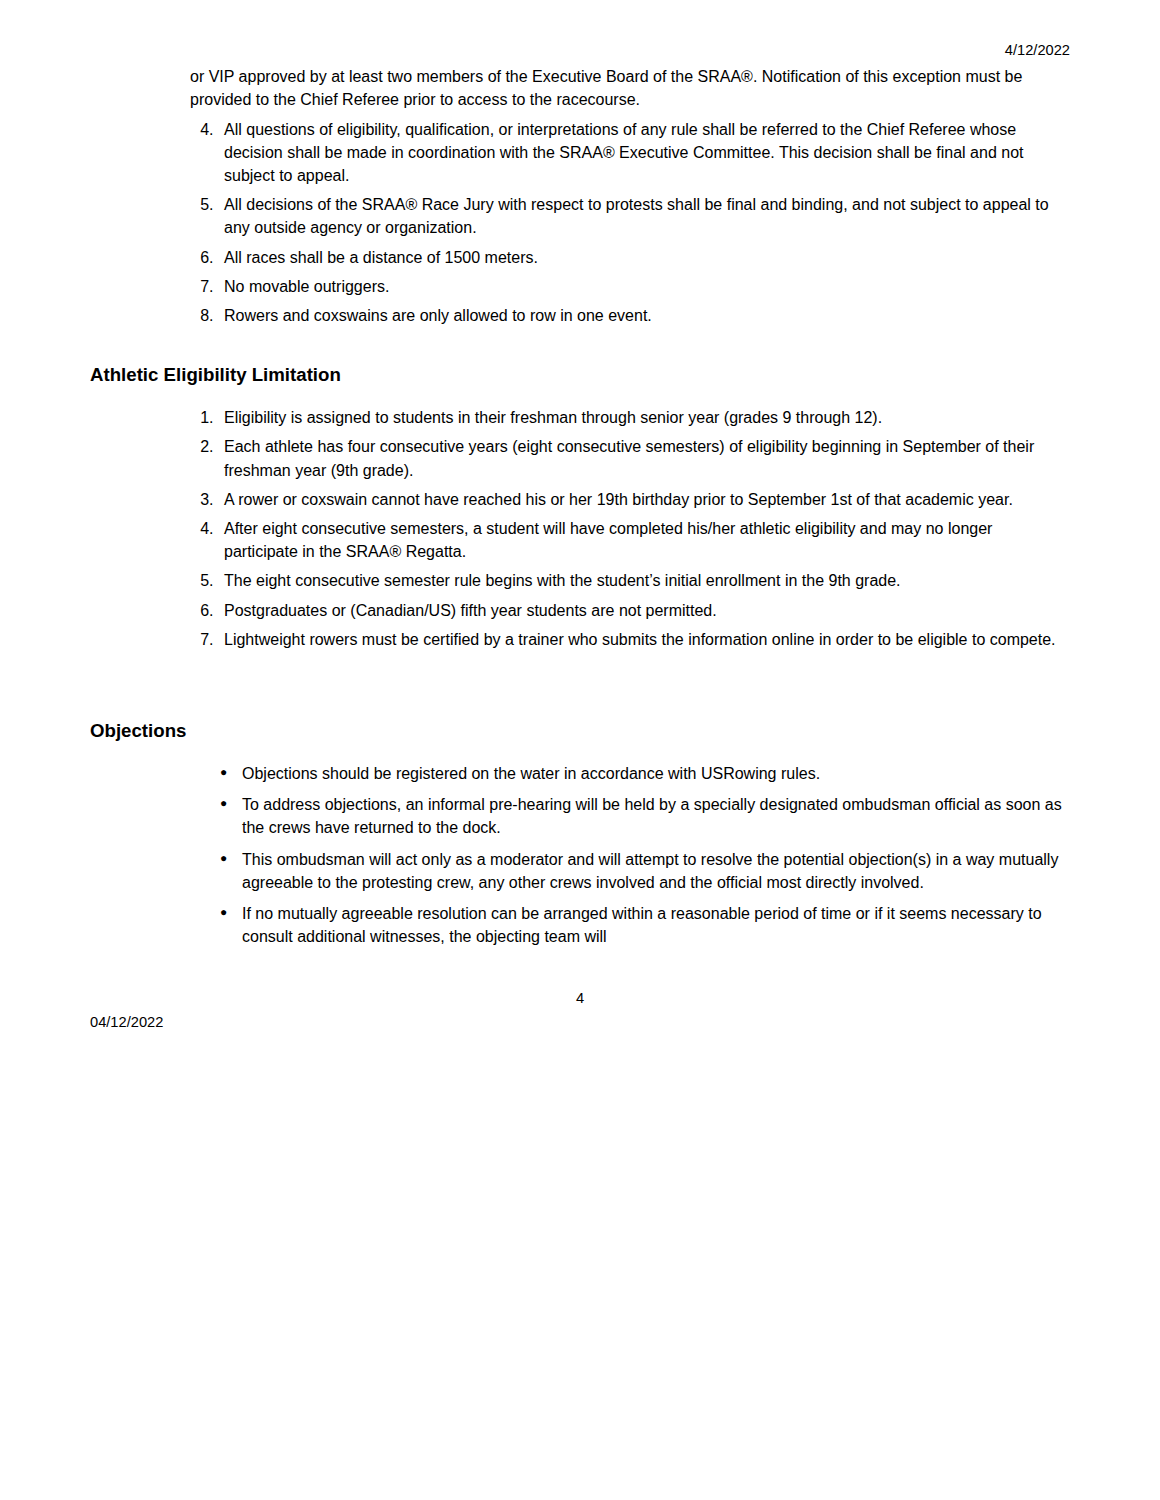4/12/2022
or VIP approved by at least two members of the Executive Board of the SRAA®. Notification of this exception must be provided to the Chief Referee prior to access to the racecourse.
All questions of eligibility, qualification, or interpretations of any rule shall be referred to the Chief Referee whose decision shall be made in coordination with the SRAA® Executive Committee. This decision shall be final and not subject to appeal.
All decisions of the SRAA® Race Jury with respect to protests shall be final and binding, and not subject to appeal to any outside agency or organization.
All races shall be a distance of 1500 meters.
No movable outriggers.
Rowers and coxswains are only allowed to row in one event.
Athletic Eligibility Limitation
Eligibility is assigned to students in their freshman through senior year (grades 9 through 12).
Each athlete has four consecutive years (eight consecutive semesters) of eligibility beginning in September of their freshman year (9th grade).
A rower or coxswain cannot have reached his or her 19th birthday prior to September 1st of that academic year.
After eight consecutive semesters, a student will have completed his/her athletic eligibility and may no longer participate in the SRAA® Regatta.
The eight consecutive semester rule begins with the student’s initial enrollment in the 9th grade.
Postgraduates or (Canadian/US) fifth year students are not permitted.
Lightweight rowers must be certified by a trainer who submits the information online in order to be eligible to compete.
Objections
Objections should be registered on the water in accordance with USRowing rules.
To address objections, an informal pre-hearing will be held by a specially designated ombudsman official as soon as the crews have returned to the dock.
This ombudsman will act only as a moderator and will attempt to resolve the potential objection(s) in a way mutually agreeable to the protesting crew, any other crews involved and the official most directly involved.
If no mutually agreeable resolution can be arranged within a reasonable period of time or if it seems necessary to consult additional witnesses, the objecting team will
4
04/12/2022